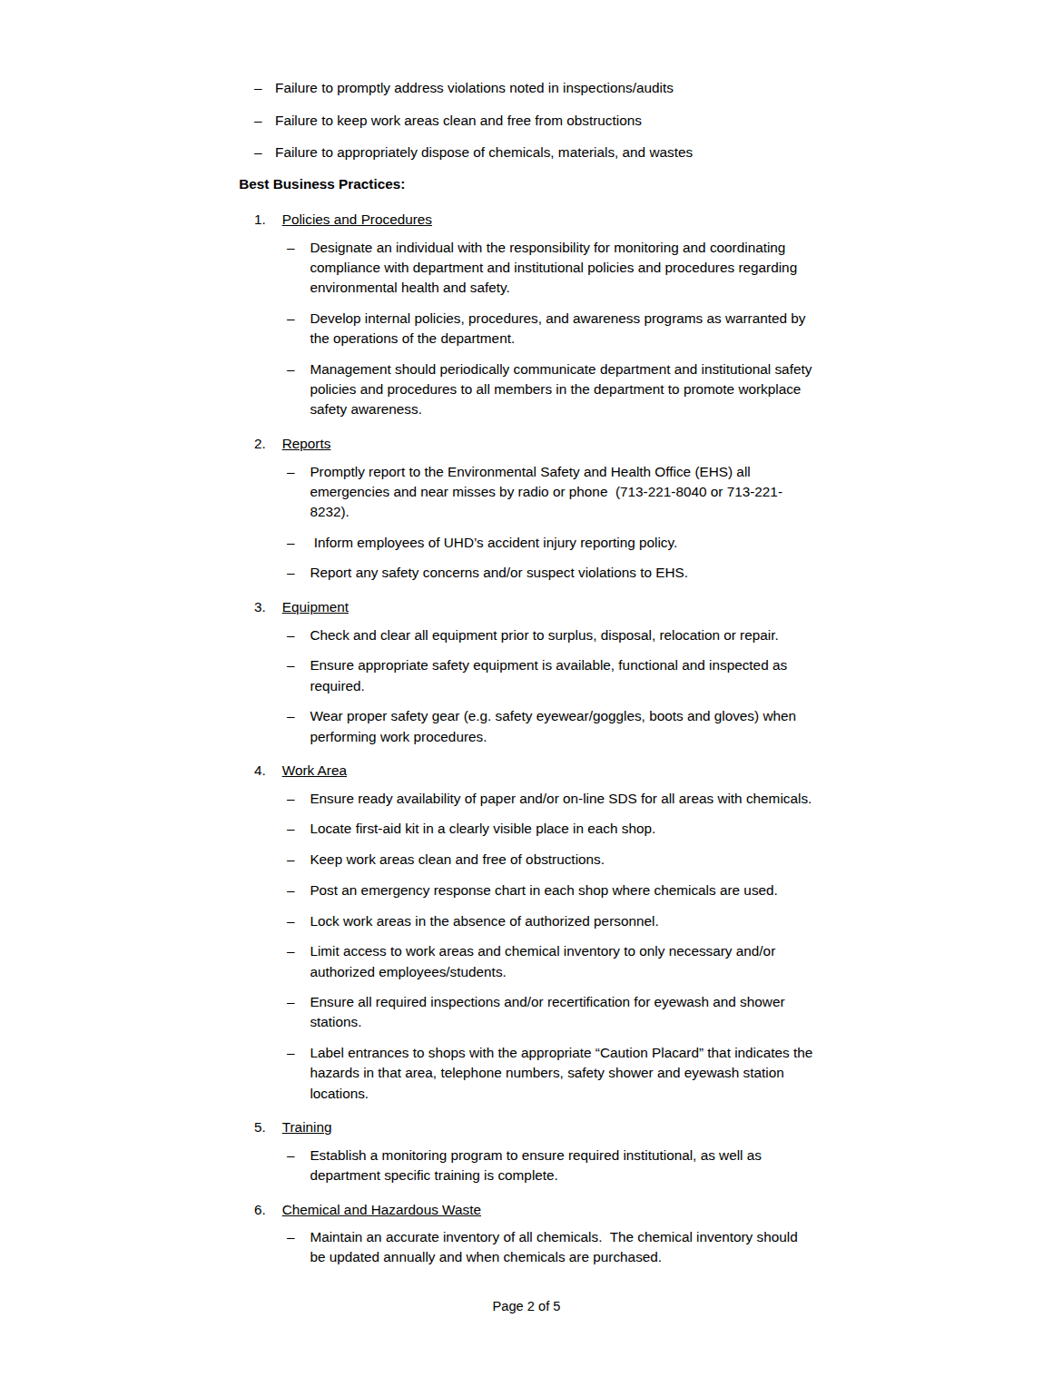Failure to promptly address violations noted in inspections/audits
Failure to keep work areas clean and free from obstructions
Failure to appropriately dispose of chemicals, materials, and wastes
Best Business Practices:
1. Policies and Procedures
Designate an individual with the responsibility for monitoring and coordinating compliance with department and institutional policies and procedures regarding environmental health and safety.
Develop internal policies, procedures, and awareness programs as warranted by the operations of the department.
Management should periodically communicate department and institutional safety policies and procedures to all members in the department to promote workplace safety awareness.
2. Reports
Promptly report to the Environmental Safety and Health Office (EHS) all emergencies and near misses by radio or phone (713-221-8040 or 713-221-8232).
Inform employees of UHD’s accident injury reporting policy.
Report any safety concerns and/or suspect violations to EHS.
3. Equipment
Check and clear all equipment prior to surplus, disposal, relocation or repair.
Ensure appropriate safety equipment is available, functional and inspected as required.
Wear proper safety gear (e.g. safety eyewear/goggles, boots and gloves) when performing work procedures.
4. Work Area
Ensure ready availability of paper and/or on-line SDS for all areas with chemicals.
Locate first-aid kit in a clearly visible place in each shop.
Keep work areas clean and free of obstructions.
Post an emergency response chart in each shop where chemicals are used.
Lock work areas in the absence of authorized personnel.
Limit access to work areas and chemical inventory to only necessary and/or authorized employees/students.
Ensure all required inspections and/or recertification for eyewash and shower stations.
Label entrances to shops with the appropriate “Caution Placard” that indicates the hazards in that area, telephone numbers, safety shower and eyewash station locations.
5. Training
Establish a monitoring program to ensure required institutional, as well as department specific training is complete.
6. Chemical and Hazardous Waste
Maintain an accurate inventory of all chemicals. The chemical inventory should be updated annually and when chemicals are purchased.
Page 2 of 5